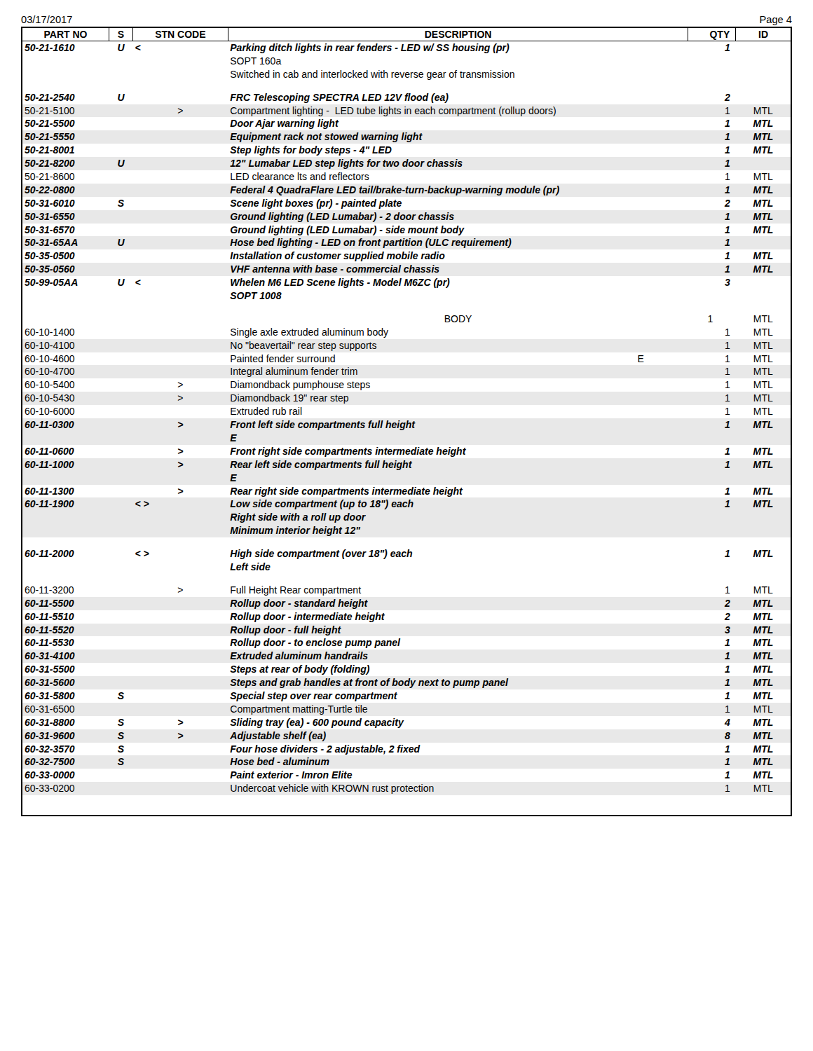03/17/2017 Page 4
| PART NO | S | STN CODE | DESCRIPTION | QTY | ID |
| --- | --- | --- | --- | --- | --- |
| 50-21-1610 | U | < | Parking ditch lights in rear fenders - LED w/ SS housing (pr) | 1 | |
| | | | SOPT 160a | | |
| | | | Switched in cab and interlocked with reverse gear of transmission | | |
| 50-21-2540 | U | | FRC Telescoping SPECTRA LED 12V flood (ea) | 2 | |
| 50-21-5100 | | > | Compartment lighting - LED tube lights in each compartment (rollup doors) | 1 | MTL |
| 50-21-5500 | | | Door Ajar warning light | 1 | MTL |
| 50-21-5550 | | | Equipment rack not stowed warning light | 1 | MTL |
| 50-21-8001 | | | Step lights for body steps - 4" LED | 1 | MTL |
| 50-21-8200 | U | | 12" Lumabar LED step lights for two door chassis | 1 | |
| 50-21-8600 | | | LED clearance lts and reflectors | 1 | MTL |
| 50-22-0800 | | | Federal 4 QuadraFlare LED tail/brake-turn-backup-warning module (pr) | 1 | MTL |
| 50-31-6010 | S | | Scene light boxes (pr) - painted plate | 2 | MTL |
| 50-31-6550 | | | Ground lighting (LED Lumabar) - 2 door chassis | 1 | MTL |
| 50-31-6570 | | | Ground lighting (LED Lumabar) - side mount body | 1 | MTL |
| 50-31-65AA | U | | Hose bed lighting - LED on front partition (ULC requirement) | 1 | |
| 50-35-0500 | | | Installation of customer supplied mobile radio | 1 | MTL |
| 50-35-0560 | | | VHF antenna with base - commercial chassis | 1 | MTL |
| 50-99-05AA | U | < | Whelen M6 LED Scene lights - Model M6ZC (pr) | 3 | |
| | | | SOPT 1008 | | |
| | | | BODY | 1 | MTL |
| 60-10-1400 | | | Single axle extruded aluminum body | 1 | MTL |
| 60-10-4100 | | | No "beavertail" rear step supports | 1 | MTL |
| 60-10-4600 | | | Painted fender surround E | 1 | MTL |
| 60-10-4700 | | | Integral aluminum fender trim | 1 | MTL |
| 60-10-5400 | | > | Diamondback pumphouse steps | 1 | MTL |
| 60-10-5430 | | > | Diamondback 19" rear step | 1 | MTL |
| 60-10-6000 | | | Extruded rub rail | 1 | MTL |
| 60-11-0300 | | > | Front left side compartments full height | 1 | MTL |
| | | | E | | |
| 60-11-0600 | | > | Front right side compartments intermediate height | 1 | MTL |
| 60-11-1000 | | > | Rear left side compartments full height | 1 | MTL |
| | | | E | | |
| 60-11-1300 | | > | Rear right side compartments intermediate height | 1 | MTL |
| 60-11-1900 | | < > | Low side compartment (up to 18") each | 1 | MTL |
| | | | Right side with a roll up door | | |
| | | | Minimum interior height 12" | | |
| 60-11-2000 | | < > | High side compartment (over 18") each | 1 | MTL |
| | | | Left side | | |
| 60-11-3200 | | > | Full Height Rear compartment | 1 | MTL |
| 60-11-5500 | | | Rollup door - standard height | 2 | MTL |
| 60-11-5510 | | | Rollup door - intermediate height | 2 | MTL |
| 60-11-5520 | | | Rollup door - full height | 3 | MTL |
| 60-11-5530 | | | Rollup door - to enclose pump panel | 1 | MTL |
| 60-31-4100 | | | Extruded aluminum handrails | 1 | MTL |
| 60-31-5500 | | | Steps at rear of body (folding) | 1 | MTL |
| 60-31-5600 | | | Steps and grab handles at front of body next to pump panel | 1 | MTL |
| 60-31-5800 | S | | Special step over rear compartment | 1 | MTL |
| 60-31-6500 | | | Compartment matting-Turtle tile | 1 | MTL |
| 60-31-8800 | S | > | Sliding tray (ea) - 600 pound capacity | 4 | MTL |
| 60-31-9600 | S | > | Adjustable shelf (ea) | 8 | MTL |
| 60-32-3570 | S | | Four hose dividers - 2 adjustable, 2 fixed | 1 | MTL |
| 60-32-7500 | S | | Hose bed - aluminum | 1 | MTL |
| 60-33-0000 | | | Paint exterior - Imron Elite | 1 | MTL |
| 60-33-0200 | | | Undercoat vehicle with KROWN rust protection | 1 | MTL |